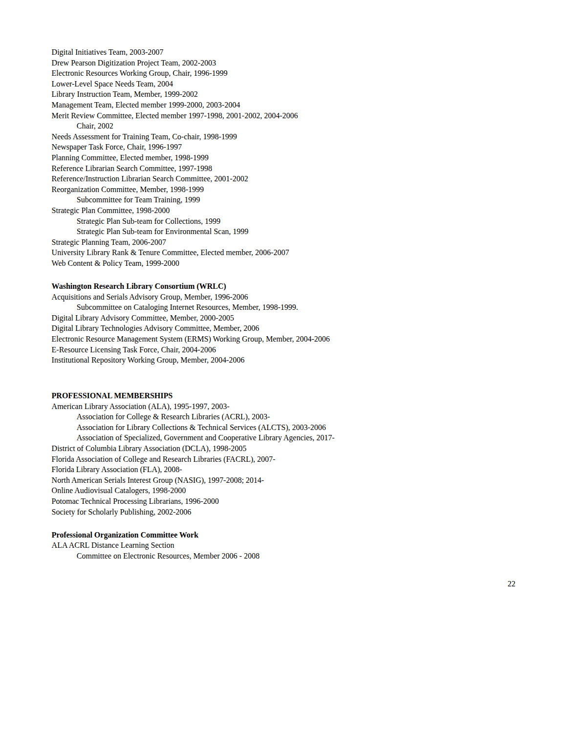Digital Initiatives Team, 2003-2007
Drew Pearson Digitization Project Team, 2002-2003
Electronic Resources Working Group, Chair, 1996-1999
Lower-Level Space Needs Team, 2004
Library Instruction Team, Member, 1999-2002
Management Team, Elected member 1999-2000, 2003-2004
Merit Review Committee, Elected member 1997-1998, 2001-2002, 2004-2006
Chair, 2002
Needs Assessment for Training Team, Co-chair, 1998-1999
Newspaper Task Force, Chair, 1996-1997
Planning Committee, Elected member, 1998-1999
Reference Librarian Search Committee, 1997-1998
Reference/Instruction Librarian Search Committee, 2001-2002
Reorganization Committee, Member, 1998-1999
Subcommittee for Team Training, 1999
Strategic Plan Committee, 1998-2000
Strategic Plan Sub-team for Collections, 1999
Strategic Plan Sub-team for Environmental Scan, 1999
Strategic Planning Team, 2006-2007
University Library Rank & Tenure Committee, Elected member, 2006-2007
Web Content & Policy Team, 1999-2000
Washington Research Library Consortium (WRLC)
Acquisitions and Serials Advisory Group, Member, 1996-2006
Subcommittee on Cataloging Internet Resources, Member, 1998-1999.
Digital Library Advisory Committee, Member, 2000-2005
Digital Library Technologies Advisory Committee, Member, 2006
Electronic Resource Management System (ERMS) Working Group, Member, 2004-2006
E-Resource Licensing Task Force, Chair, 2004-2006
Institutional Repository Working Group, Member, 2004-2006
PROFESSIONAL MEMBERSHIPS
American Library Association (ALA), 1995-1997, 2003-
Association for College & Research Libraries (ACRL), 2003-
Association for Library Collections & Technical Services (ALCTS), 2003-2006
Association of Specialized, Government and Cooperative Library Agencies, 2017-
District of Columbia Library Association (DCLA), 1998-2005
Florida Association of College and Research Libraries (FACRL), 2007-
Florida Library Association (FLA), 2008-
North American Serials Interest Group (NASIG), 1997-2008; 2014-
Online Audiovisual Catalogers, 1998-2000
Potomac Technical Processing Librarians, 1996-2000
Society for Scholarly Publishing, 2002-2006
Professional Organization Committee Work
ALA ACRL Distance Learning Section
Committee on Electronic Resources, Member 2006 - 2008
22